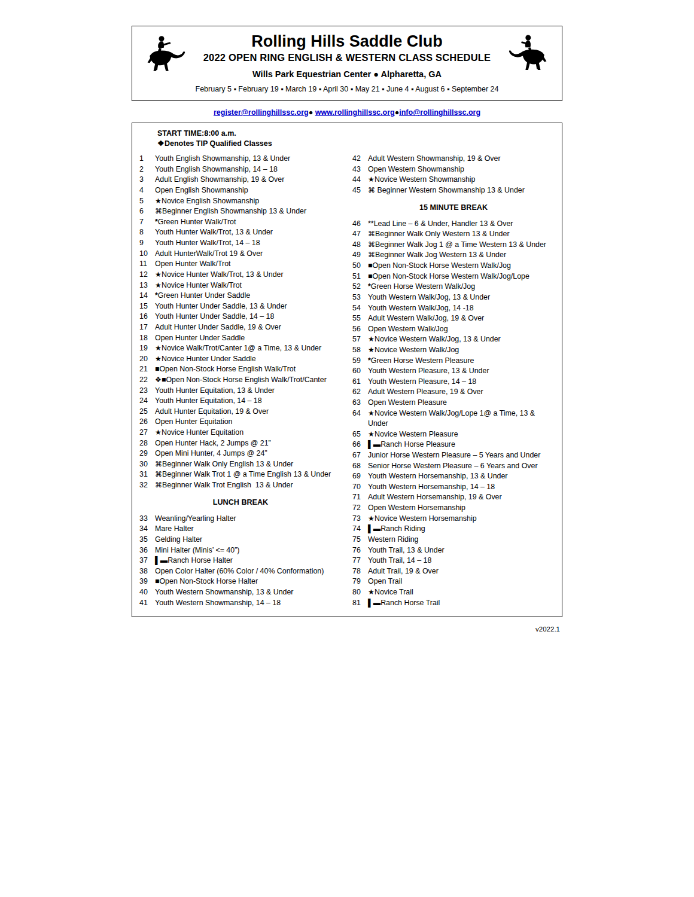Rolling Hills Saddle Club
2022 OPEN RING ENGLISH & WESTERN CLASS SCHEDULE
Wills Park Equestrian Center ● Alpharetta, GA
February 5 ▪ February 19 ▪ March 19 ▪ April 30 ▪ May 21 ▪ June 4 ▪ August 6 ▪ September 24
register@rollinghillssc.org● www.rollinghillssc.org●info@rollinghillssc.org
START TIME:8:00 a.m.
❖Denotes TIP Qualified Classes
1 Youth English Showmanship, 13 & Under
2 Youth English Showmanship, 14 – 18
3 Adult English Showmanship, 19 & Over
4 Open English Showmanship
5★Novice English Showmanship
6⌘Beginner English Showmanship 13 & Under
7*Green Hunter Walk/Trot
8 Youth Hunter Walk/Trot, 13 & Under
9 Youth Hunter Walk/Trot, 14 – 18
10 Adult HunterWalk/Trot 19 & Over
11 Open Hunter Walk/Trot
12★Novice Hunter Walk/Trot, 13 & Under
13★Novice Hunter Walk/Trot
14*Green Hunter Under Saddle
15 Youth Hunter Under Saddle, 13 & Under
16 Youth Hunter Under Saddle, 14 – 18
17 Adult Hunter Under Saddle, 19 & Over
18 Open Hunter Under Saddle
19★Novice Walk/Trot/Canter 1@ a Time, 13 & Under
20★Novice Hunter Under Saddle
21■Open Non-Stock Horse English Walk/Trot
22❖■Open Non-Stock Horse English Walk/Trot/Canter
23 Youth Hunter Equitation, 13 & Under
24 Youth Hunter Equitation, 14 – 18
25 Adult Hunter Equitation, 19 & Over
26 Open Hunter Equitation
27★Novice Hunter Equitation
28 Open Hunter Hack, 2 Jumps @ 21”
29 Open Mini Hunter, 4 Jumps @ 24”
30⌘Beginner Walk Only English 13 & Under
31⌘Beginner Walk Trot 1 @ a Time English 13 & Under
32⌘Beginner Walk Trot English 13 & Under
LUNCH BREAK
33 Weanling/Yearling Halter
34 Mare Halter
35 Gelding Halter
36 Mini Halter (Minis’ <= 40”)
37▌▬Ranch Horse Halter
38 Open Color Halter (60% Color / 40% Conformation)
39■Open Non-Stock Horse Halter
40 Youth Western Showmanship, 13 & Under
41 Youth Western Showmanship, 14 – 18
42 Adult Western Showmanship, 19 & Over
43 Open Western Showmanship
44★Novice Western Showmanship
45⌘ Beginner Western Showmanship 13 & Under
15 MINUTE BREAK
46**Lead Line – 6 & Under, Handler 13 & Over
47⌘Beginner Walk Only Western 13 & Under
48⌘Beginner Walk Jog 1 @ a Time Western 13 & Under
49⌘Beginner Walk Jog Western 13 & Under
50■Open Non-Stock Horse Western Walk/Jog
51■Open Non-Stock Horse Western Walk/Jog/Lope
52*Green Horse Western Walk/Jog
53 Youth Western Walk/Jog, 13 & Under
54 Youth Western Walk/Jog, 14 -18
55 Adult Western Walk/Jog, 19 & Over
56 Open Western Walk/Jog
57★Novice Western Walk/Jog, 13 & Under
58★Novice Western Walk/Jog
59*Green Horse Western Pleasure
60 Youth Western Pleasure, 13 & Under
61 Youth Western Pleasure, 14 – 18
62 Adult Western Pleasure, 19 & Over
63 Open Western Pleasure
64★Novice Western Walk/Jog/Lope 1@ a Time, 13 & Under
65★Novice Western Pleasure
66▌▬Ranch Horse Pleasure
67 Junior Horse Western Pleasure – 5 Years and Under
68 Senior Horse Western Pleasure – 6 Years and Over
69 Youth Western Horsemanship, 13 & Under
70 Youth Western Horsemanship, 14 – 18
71 Adult Western Horsemanship, 19 & Over
72 Open Western Horsemanship
73★Novice Western Horsemanship
74▌▬Ranch Riding
75 Western Riding
76 Youth Trail, 13 & Under
77 Youth Trail, 14 – 18
78 Adult Trail, 19 & Over
79 Open Trail
80★Novice Trail
81▌▬Ranch Horse Trail
v2022.1